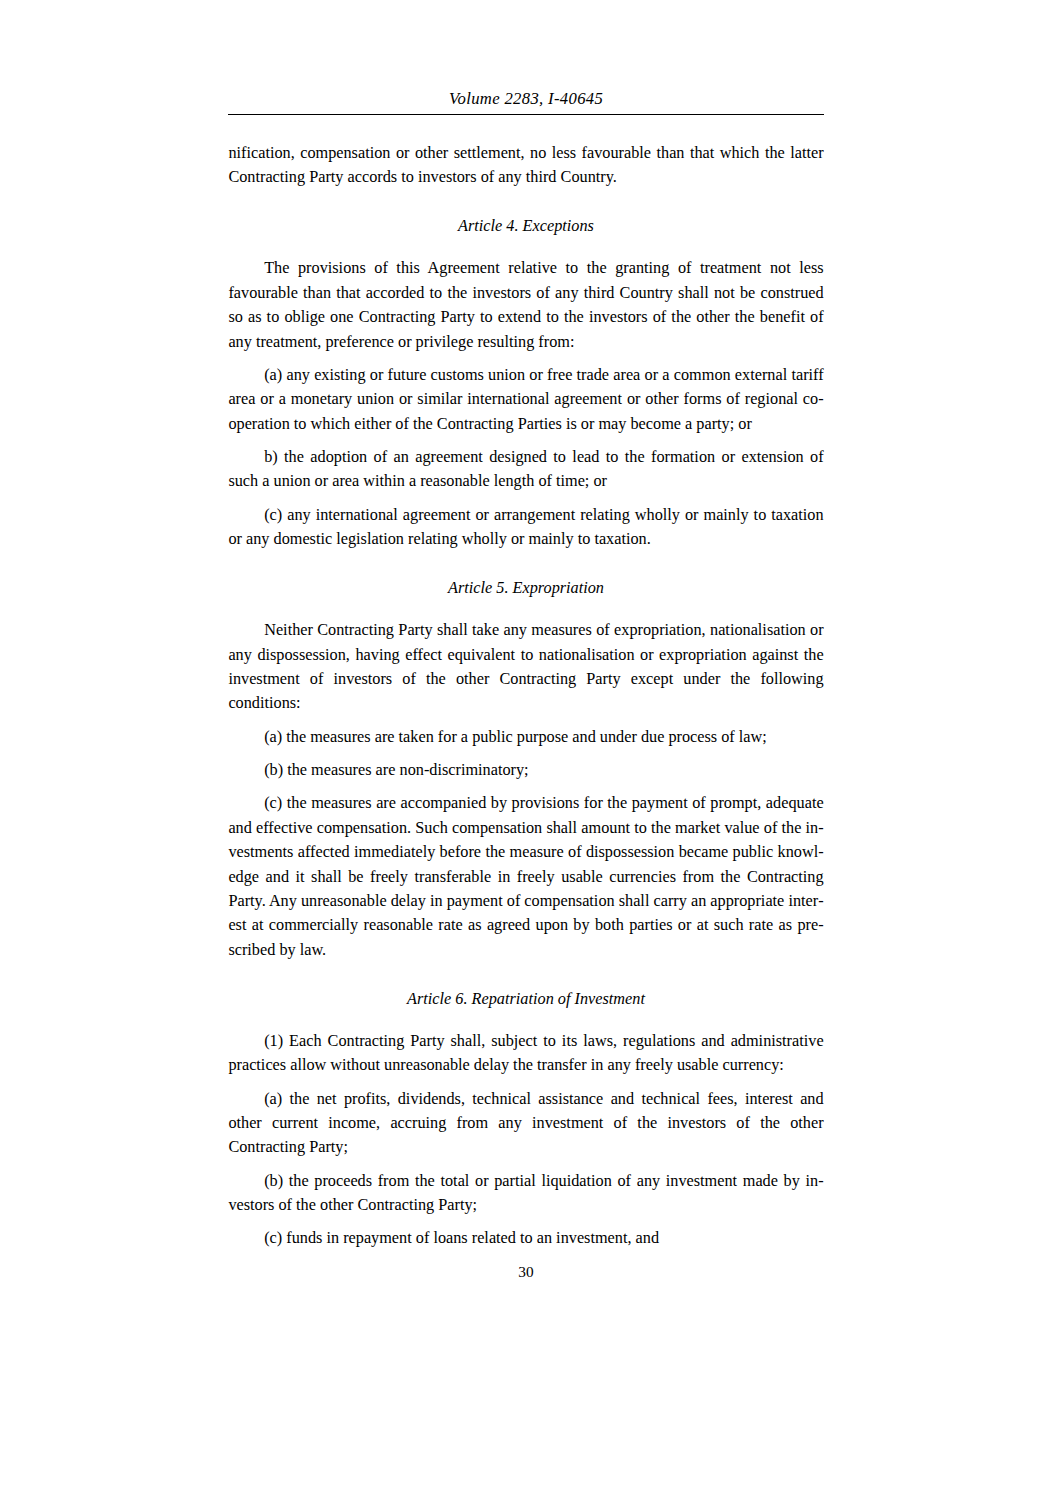Volume 2283, I-40645
nification, compensation or other settlement, no less favourable than that which the latter Contracting Party accords to investors of any third Country.
Article 4. Exceptions
The provisions of this Agreement relative to the granting of treatment not less favourable than that accorded to the investors of any third Country shall not be construed so as to oblige one Contracting Party to extend to the investors of the other the benefit of any treatment, preference or privilege resulting from:
(a) any existing or future customs union or free trade area or a common external tariff area or a monetary union or similar international agreement or other forms of regional co-operation to which either of the Contracting Parties is or may become a party; or
b) the adoption of an agreement designed to lead to the formation or extension of such a union or area within a reasonable length of time; or
(c) any international agreement or arrangement relating wholly or mainly to taxation or any domestic legislation relating wholly or mainly to taxation.
Article 5. Expropriation
Neither Contracting Party shall take any measures of expropriation, nationalisation or any dispossession, having effect equivalent to nationalisation or expropriation against the investment of investors of the other Contracting Party except under the following conditions:
(a) the measures are taken for a public purpose and under due process of law;
(b) the measures are non-discriminatory;
(c) the measures are accompanied by provisions for the payment of prompt, adequate and effective compensation. Such compensation shall amount to the market value of the investments affected immediately before the measure of dispossession became public knowledge and it shall be freely transferable in freely usable currencies from the Contracting Party. Any unreasonable delay in payment of compensation shall carry an appropriate interest at commercially reasonable rate as agreed upon by both parties or at such rate as prescribed by law.
Article 6. Repatriation of Investment
(1) Each Contracting Party shall, subject to its laws, regulations and administrative practices allow without unreasonable delay the transfer in any freely usable currency:
(a) the net profits, dividends, technical assistance and technical fees, interest and other current income, accruing from any investment of the investors of the other Contracting Party;
(b) the proceeds from the total or partial liquidation of any investment made by investors of the other Contracting Party;
(c) funds in repayment of loans related to an investment, and
30